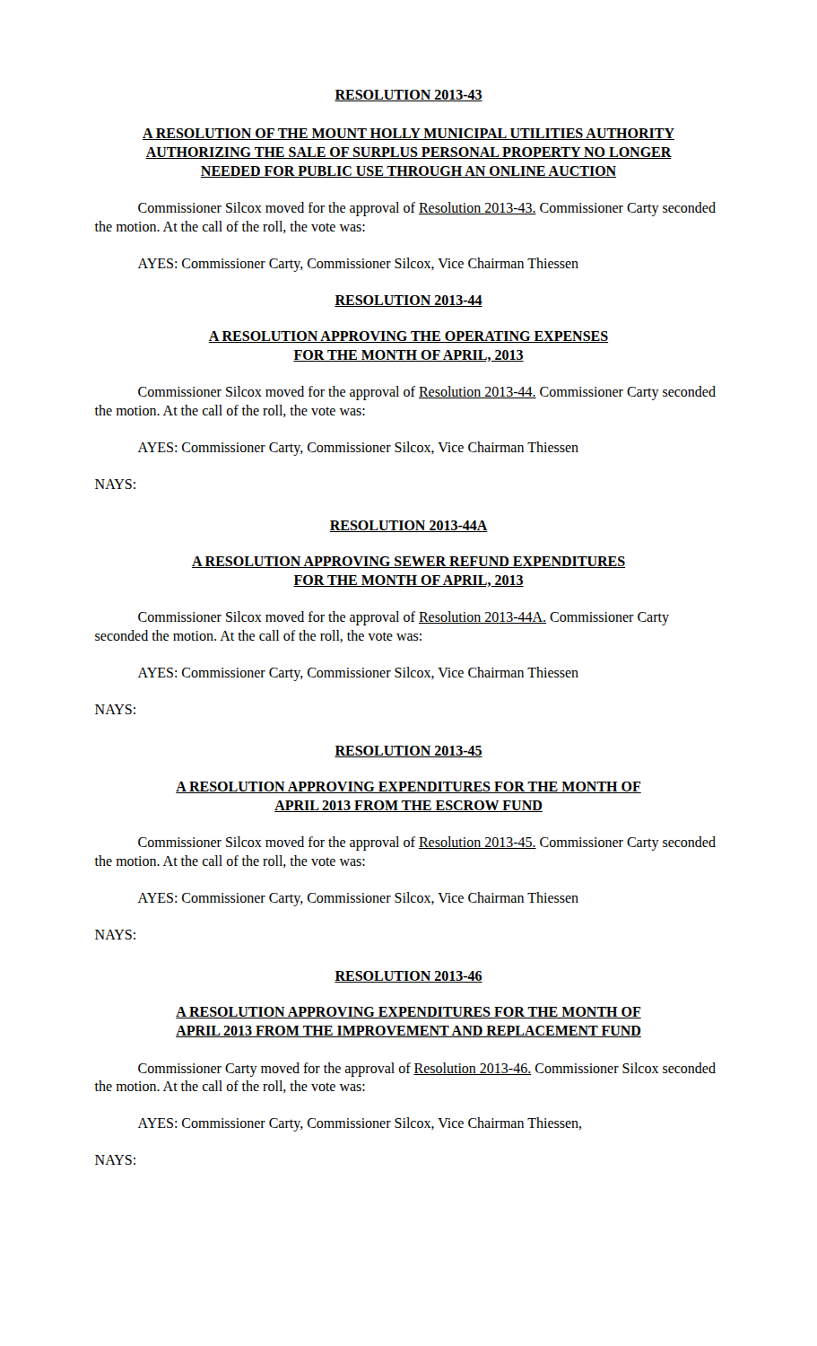RESOLUTION 2013-43
A RESOLUTION OF THE MOUNT HOLLY MUNICIPAL UTILITIES AUTHORITY AUTHORIZING THE SALE OF SURPLUS PERSONAL PROPERTY NO LONGER NEEDED FOR PUBLIC USE THROUGH AN ONLINE AUCTION
Commissioner Silcox moved for the approval of Resolution 2013-43. Commissioner Carty seconded the motion. At the call of the roll, the vote was:
AYES: Commissioner Carty, Commissioner Silcox, Vice Chairman Thiessen
RESOLUTION 2013-44
A RESOLUTION APPROVING THE OPERATING EXPENSES
FOR THE MONTH OF APRIL, 2013
Commissioner Silcox moved for the approval of Resolution 2013-44. Commissioner Carty seconded the motion. At the call of the roll, the vote was:
AYES: Commissioner Carty, Commissioner Silcox, Vice Chairman Thiessen
NAYS:
RESOLUTION 2013-44A
A RESOLUTION APPROVING SEWER REFUND EXPENDITURES
FOR THE MONTH OF APRIL, 2013
Commissioner Silcox moved for the approval of Resolution 2013-44A. Commissioner Carty seconded the motion. At the call of the roll, the vote was:
AYES: Commissioner Carty, Commissioner Silcox, Vice Chairman Thiessen
NAYS:
RESOLUTION 2013-45
A RESOLUTION APPROVING EXPENDITURES FOR THE MONTH OF
APRIL 2013 FROM THE ESCROW FUND
Commissioner Silcox moved for the approval of Resolution 2013-45. Commissioner Carty seconded the motion. At the call of the roll, the vote was:
AYES: Commissioner Carty, Commissioner Silcox, Vice Chairman Thiessen
NAYS:
RESOLUTION 2013-46
A RESOLUTION APPROVING EXPENDITURES FOR THE MONTH OF
APRIL 2013 FROM THE IMPROVEMENT AND REPLACEMENT FUND
Commissioner Carty moved for the approval of Resolution 2013-46. Commissioner Silcox seconded the motion. At the call of the roll, the vote was:
AYES: Commissioner Carty, Commissioner Silcox, Vice Chairman Thiessen,
NAYS: